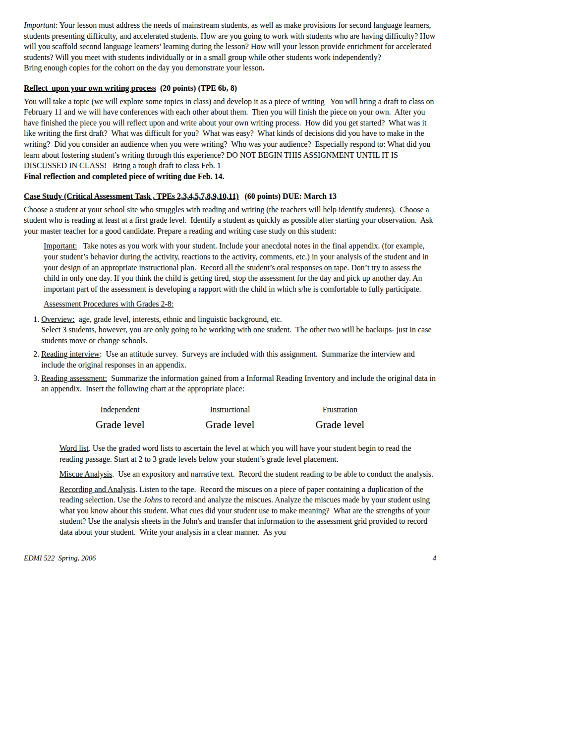Important: Your lesson must address the needs of mainstream students, as well as make provisions for second language learners, students presenting difficulty, and accelerated students. How are you going to work with students who are having difficulty? How will you scaffold second language learners’ learning during the lesson? How will your lesson provide enrichment for accelerated students? Will you meet with students individually or in a small group while other students work independently?
Bring enough copies for the cohort on the day you demonstrate your lesson.
Reflect upon your own writing process (20 points) (TPE 6b, 8)
You will take a topic (we will explore some topics in class) and develop it as a piece of writing You will bring a draft to class on February 11 and we will have conferences with each other about them. Then you will finish the piece on your own. After you have finished the piece you will reflect upon and write about your own writing process. How did you get started? What was it like writing the first draft? What was difficult for you? What was easy? What kinds of decisions did you have to make in the writing? Did you consider an audience when you were writing? Who was your audience? Especially respond to: What did you learn about fostering student’s writing through this experience? DO NOT BEGIN THIS ASSIGNMENT UNTIL IT IS DISCUSSED IN CLASS! Bring a rough draft to class Feb. 1
Final reflection and completed piece of writing due Feb. 14.
Case Study (Critical Assessment Task , TPEs 2,3,4,5,7,8,9,10,11) (60 points) DUE: March 13
Choose a student at your school site who struggles with reading and writing (the teachers will help identify students). Choose a student who is reading at least at a first grade level. Identify a student as quickly as possible after starting your observation. Ask your master teacher for a good candidate. Prepare a reading and writing case study on this student:
Important: Take notes as you work with your student. Include your anecdotal notes in the final appendix. (for example, your student’s behavior during the activity, reactions to the activity, comments, etc.) in your analysis of the student and in your design of an appropriate instructional plan. Record all the student’s oral responses on tape. Don’t try to assess the child in only one day. If you think the child is getting tired, stop the assessment for the day and pick up another day. An important part of the assessment is developing a rapport with the child in which s/he is comfortable to fully participate.
Assessment Procedures with Grades 2-8:
Overview: age, grade level, interests, ethnic and linguistic background, etc.
Select 3 students, however, you are only going to be working with one student. The other two will be backups- just in case students move or change schools.
Reading interview: Use an attitude survey. Surveys are included with this assignment. Summarize the interview and include the original responses in an appendix.
Reading assessment: Summarize the information gained from a Informal Reading Inventory and include the original data in an appendix. Insert the following chart at the appropriate place:
| Independent | Instructional | Frustration |
| Grade level | Grade level | Grade level |
Word list. Use the graded word lists to ascertain the level at which you will have your student begin to read the reading passage. Start at 2 to 3 grade levels below your student’s grade level placement.
Miscue Analysis. Use an expository and narrative text. Record the student reading to be able to conduct the analysis.
Recording and Analysis. Listen to the tape. Record the miscues on a piece of paper containing a duplication of the reading selection. Use the Johns to record and analyze the miscues. Analyze the miscues made by your student using what you know about this student. What cues did your student use to make meaning? What are the strengths of your student? Use the analysis sheets in the John's and transfer that information to the assessment grid provided to record data about your student. Write your analysis in a clear manner. As you
EDMI 522 Spring, 2006 4